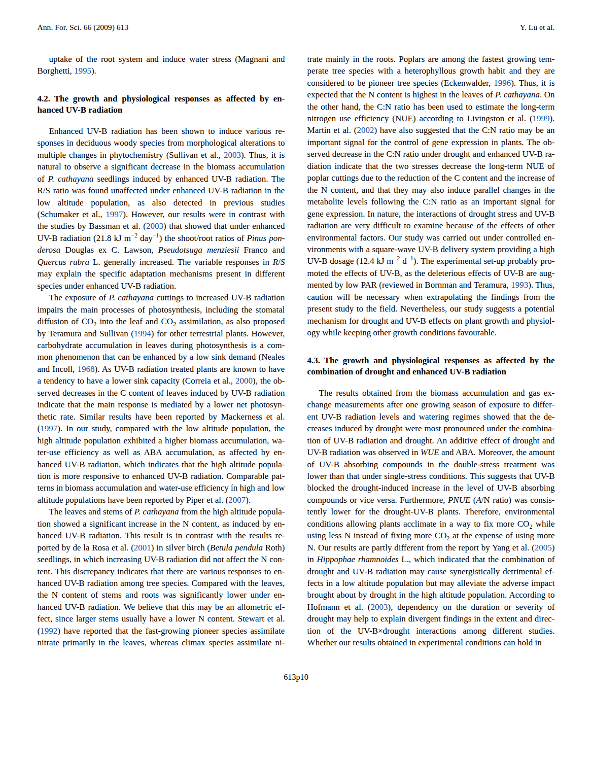Ann. For. Sci. 66 (2009) 613 Y. Lu et al.
uptake of the root system and induce water stress (Magnani and Borghetti, 1995).
4.2. The growth and physiological responses as affected by enhanced UV-B radiation
Enhanced UV-B radiation has been shown to induce various responses in deciduous woody species from morphological alterations to multiple changes in phytochemistry (Sullivan et al., 2003). Thus, it is natural to observe a significant decrease in the biomass accumulation of P. cathayana seedlings induced by enhanced UV-B radiation. The R/S ratio was found unaffected under enhanced UV-B radiation in the low altitude population, as also detected in previous studies (Schumaker et al., 1997). However, our results were in contrast with the studies by Bassman et al. (2003) that showed that under enhanced UV-B radiation (21.8 kJ m−2 day−1) the shoot/root ratios of Pinus ponderosa Douglas ex C. Lawson, Pseudotsuga menziesii Franco and Quercus rubra L. generally increased. The variable responses in R/S may explain the specific adaptation mechanisms present in different species under enhanced UV-B radiation.
The exposure of P. cathayana cuttings to increased UV-B radiation impairs the main processes of photosynthesis, including the stomatal diffusion of CO2 into the leaf and CO2 assimilation, as also proposed by Teramura and Sullivan (1994) for other terrestrial plants. However, carbohydrate accumulation in leaves during photosynthesis is a common phenomenon that can be enhanced by a low sink demand (Neales and Incoll, 1968). As UV-B radiation treated plants are known to have a tendency to have a lower sink capacity (Correia et al., 2000), the observed decreases in the C content of leaves induced by UV-B radiation indicate that the main response is mediated by a lower net photosynthetic rate. Similar results have been reported by Mackerness et al. (1997). In our study, compared with the low altitude population, the high altitude population exhibited a higher biomass accumulation, water-use efficiency as well as ABA accumulation, as affected by enhanced UV-B radiation, which indicates that the high altitude population is more responsive to enhanced UV-B radiation. Comparable patterns in biomass accumulation and water-use efficiency ín high and low altitude populations have been reported by Piper et al. (2007).
The leaves and stems of P. cathayana from the high altitude population showed a significant increase in the N content, as induced by enhanced UV-B radiation. This result is in contrast with the results reported by de la Rosa et al. (2001) in silver birch (Betula pendula Roth) seedlings, in which increasing UV-B radiation did not affect the N content. This discrepancy indicates that there are various responses to enhanced UV-B radiation among tree species. Compared with the leaves, the N content of stems and roots was significantly lower under enhanced UV-B radiation. We believe that this may be an allometric effect, since larger stems usually have a lower N content. Stewart et al. (1992) have reported that the fast-growing pioneer species assimilate nitrate primarily in the leaves, whereas climax species assimilate nitrate mainly in the roots. Poplars are among the fastest growing temperate tree species with a heterophyllous growth habit and they are considered to be pioneer tree species (Eckenwalder, 1996). Thus, it is expected that the N content is highest in the leaves of P. cathayana. On the other hand, the C:N ratio has been used to estimate the long-term nitrogen use efficiency (NUE) according to Livingston et al. (1999). Martin et al. (2002) have also suggested that the C:N ratio may be an important signal for the control of gene expression in plants. The observed decrease in the C:N ratio under drought and enhanced UV-B radiation indicate that the two stresses decrease the long-term NUE of poplar cuttings due to the reduction of the C content and the increase of the N content, and that they may also induce parallel changes in the metabolite levels following the C:N ratio as an important signal for gene expression. In nature, the interactions of drought stress and UV-B radiation are very difficult to examine because of the effects of other environmental factors. Our study was carried out under controlled environments with a square-wave UV-B delivery system providing a high UV-B dosage (12.4 kJ m−2 d−1). The experimental set-up probably promoted the effects of UV-B, as the deleterious effects of UV-B are augmented by low PAR (reviewed in Bornman and Teramura, 1993). Thus, caution will be necessary when extrapolating the findings from the present study to the field. Nevertheless, our study suggests a potential mechanism for drought and UV-B effects on plant growth and physiology while keeping other growth conditions favourable.
4.3. The growth and physiological responses as affected by the combination of drought and enhanced UV-B radiation
The results obtained from the biomass accumulation and gas exchange measurements after one growing season of exposure to different UV-B radiation levels and watering regimes showed that the decreases induced by drought were most pronounced under the combination of UV-B radiation and drought. An additive effect of drought and UV-B radiation was observed in WUE and ABA. Moreover, the amount of UV-B absorbing compounds in the double-stress treatment was lower than that under single-stress conditions. This suggests that UV-B blocked the drought-induced increase in the level of UV-B absorbing compounds or vice versa. Furthermore, PNUE (A/N ratio) was consistently lower for the drought-UV-B plants. Therefore, environmental conditions allowing plants acclimate in a way to fix more CO2 while using less N instead of fixing more CO2 at the expense of using more N. Our results are partly different from the report by Yang et al. (2005) in Hippophae rhamnoides L., which indicated that the combination of drought and UV-B radiation may cause synergistically detrimental effects in a low altitude population but may alleviate the adverse impact brought about by drought in the high altitude population. According to Hofmann et al. (2003), dependency on the duration or severity of drought may help to explain divergent findings in the extent and direction of the UV-B×drought interactions among different studies. Whether our results obtained in experimental conditions can hold in
613p10